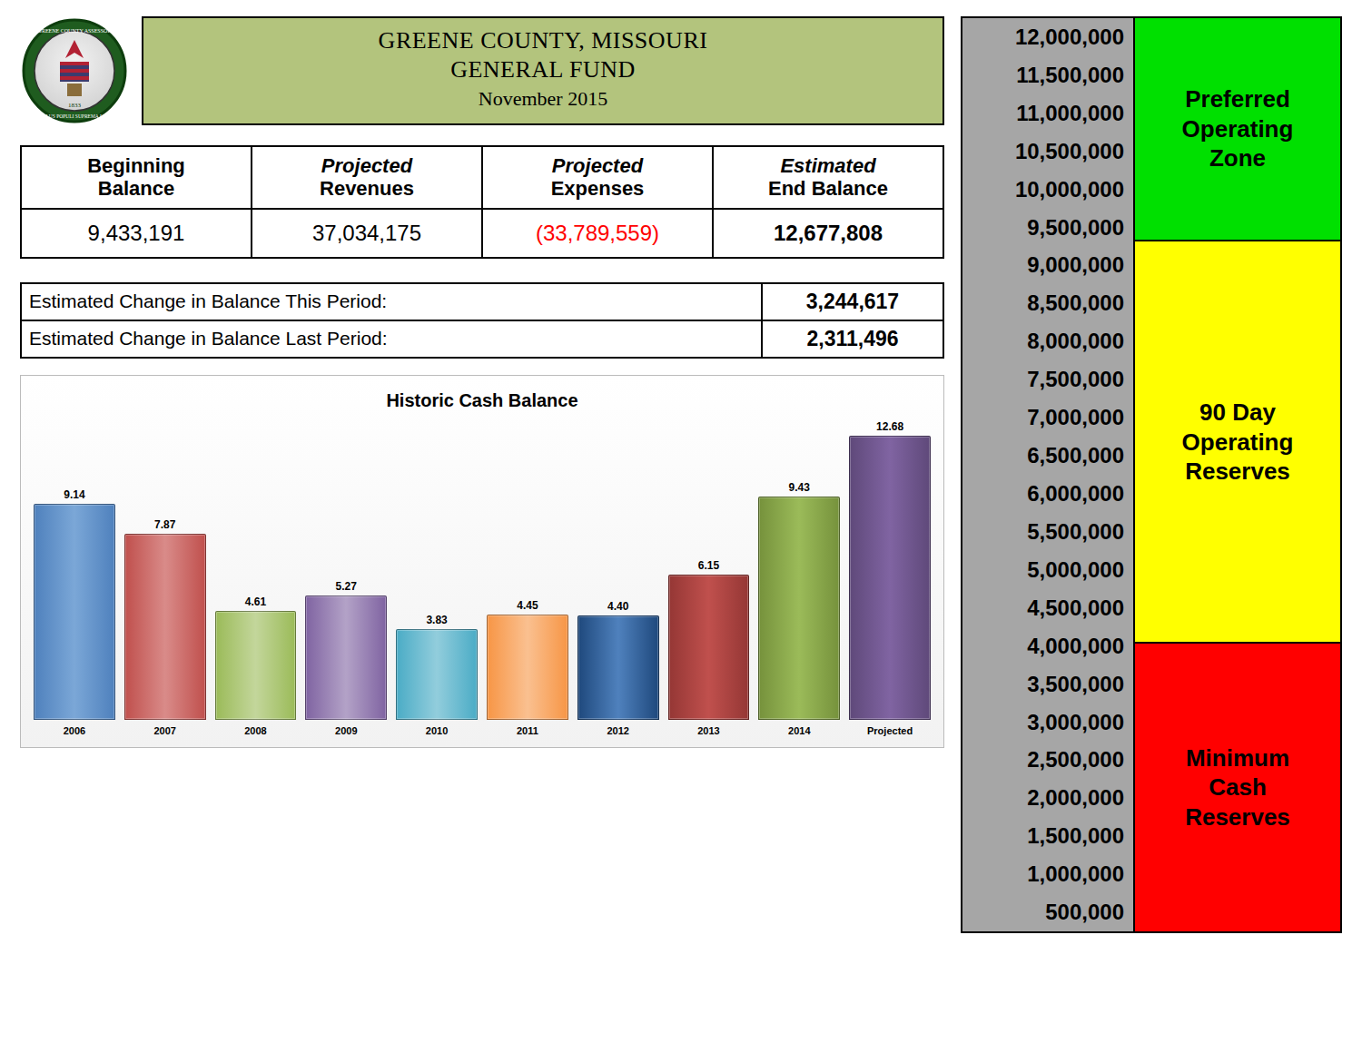1833 GREENE COUNTY ASSESSOR SALUS POPULI SUPREMA LEX
Greene County, Missouri
General Fund
November 2015
| Beginning Balance | Projected Revenues | Projected Expenses | Estimated End Balance |
| --- | --- | --- | --- |
| 9,433,191 | 37,034,175 | (33,789,559) | 12,677,808 |
| Estimated Change in Balance This Period: | 3,244,617 |
| Estimated Change in Balance Last Period: | 2,311,496 |
Historic Cash Balance
9.14
7.87
4.61
5.27
3.83
4.45
4.40
6.15
9.43
12.68
20062007200820092010 2011201220132014 Projected
12,000,000
11,500,000
11,000,000
10,500,000
10,000,000
9,500,000
9,000,000
8,500,000
8,000,000
7,500,000
7,000,000
6,500,000
6,000,000
5,500,000
5,000,000
4,500,000
4,000,000
3,500,000
3,000,000
2,500,000
2,000,000
1,500,000
1,000,000
500,000
Preferred
Operating
Zone
90 Day
Operating
Reserves
Minimum
Cash
Reserves